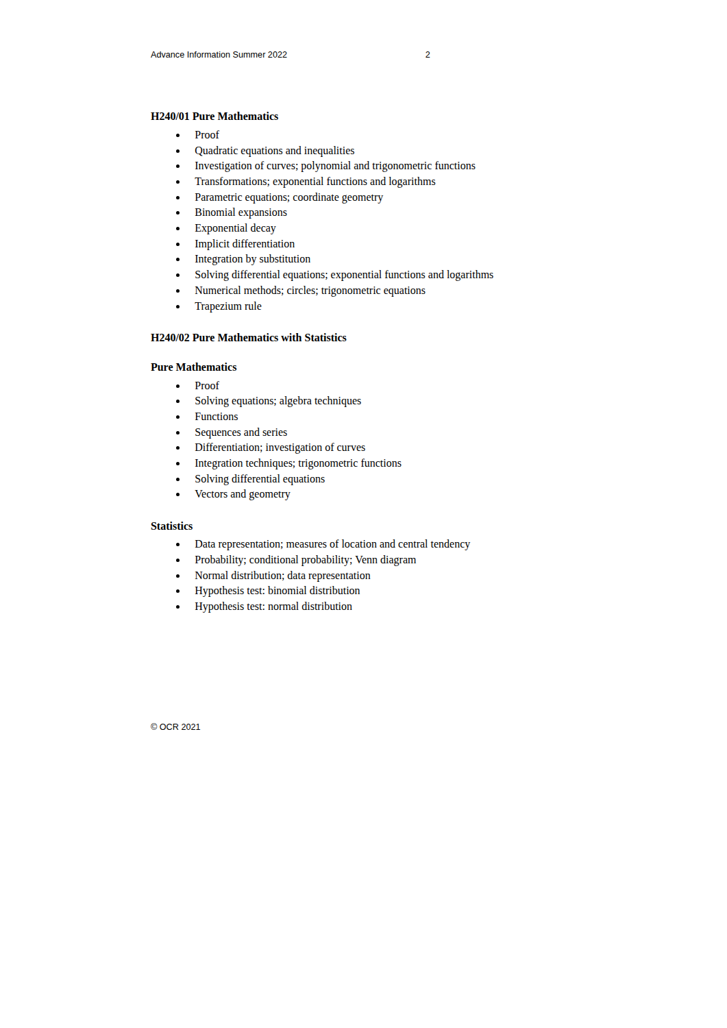Advance Information Summer 2022 2
H240/01 Pure Mathematics
Proof
Quadratic equations and inequalities
Investigation of curves; polynomial and trigonometric functions
Transformations; exponential functions and logarithms
Parametric equations; coordinate geometry
Binomial expansions
Exponential decay
Implicit differentiation
Integration by substitution
Solving differential equations; exponential functions and logarithms
Numerical methods; circles; trigonometric equations
Trapezium rule
H240/02 Pure Mathematics with Statistics
Pure Mathematics
Proof
Solving equations; algebra techniques
Functions
Sequences and series
Differentiation; investigation of curves
Integration techniques; trigonometric functions
Solving differential equations
Vectors and geometry
Statistics
Data representation; measures of location and central tendency
Probability; conditional probability; Venn diagram
Normal distribution; data representation
Hypothesis test: binomial distribution
Hypothesis test: normal distribution
© OCR 2021